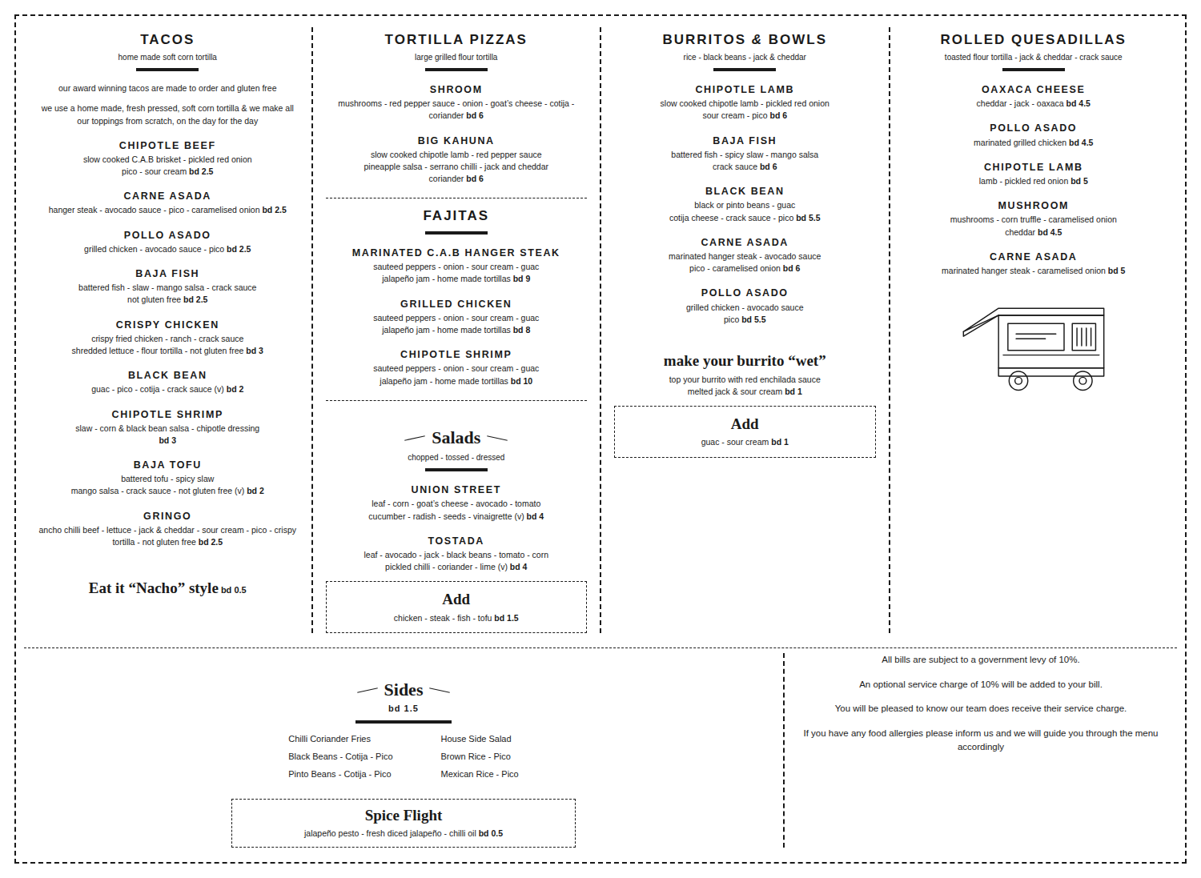Tacos
home made soft corn tortilla
our award winning tacos are made to order and gluten free
we use a home made, fresh pressed, soft corn tortilla & we make all our toppings from scratch, on the day for the day
Chipotle Beef
slow cooked C.A.B brisket - pickled red onion
pico - sour cream bd 2.5
Carne Asada
hanger steak - avocado sauce - pico - caramelised onion bd 2.5
Pollo Asado
grilled chicken - avocado sauce - pico bd 2.5
Baja Fish
battered fish - slaw - mango salsa - crack sauce
not gluten free bd 2.5
Crispy Chicken
crispy fried chicken - ranch - crack sauce
shredded lettuce - flour tortilla - not gluten free bd 3
Black Bean
guac - pico - cotija - crack sauce (v) bd 2
Chipotle Shrimp
slaw - corn & black bean salsa - chipotle dressing
bd 3
Baja Tofu
battered tofu - spicy slaw
mango salsa - crack sauce - not gluten free (v) bd 2
Gringo
ancho chilli beef - lettuce - jack & cheddar - sour cream - pico - crispy tortilla - not gluten free bd 2.5
Eat it “Nacho” style bd 0.5
Tortilla Pizzas
large grilled flour tortilla
Shroom
mushrooms - red pepper sauce - onion - goat’s cheese - cotija - coriander bd 6
Big Kahuna
slow cooked chipotle lamb - red pepper sauce
pineapple salsa - serrano chilli - jack and cheddar
coriander bd 6
Fajitas
Marinated C.A.B Hanger Steak
sauteed peppers - onion - sour cream - guac
jalapeño jam - home made tortillas bd 9
Grilled Chicken
sauteed peppers - onion - sour cream - guac
jalapeño jam - home made tortillas bd 8
Chipotle Shrimp
sauteed peppers - onion - sour cream - guac
jalapeño jam - home made tortillas bd 10
Salads
chopped - tossed - dressed
Union Street
leaf - corn - goat’s cheese - avocado - tomato
cucumber - radish - seeds - vinaigrette (v) bd 4
Tostada
leaf - avocado - jack - black beans - tomato - corn
pickled chilli - coriander - lime (v) bd 4
Add
chicken - steak - fish - tofu bd 1.5
Burritos & Bowls
rice - black beans - jack & cheddar
Chipotle Lamb
slow cooked chipotle lamb - pickled red onion
sour cream - pico bd 6
Baja Fish
battered fish - spicy slaw - mango salsa
crack sauce bd 6
Black Bean
black or pinto beans - guac
cotija cheese - crack sauce - pico bd 5.5
Carne Asada
marinated hanger steak - avocado sauce
pico - caramelised onion bd 6
Pollo Asado
grilled chicken - avocado sauce
pico bd 5.5
make your burrito “wet”
top your burrito with red enchilada sauce
melted jack & sour cream bd 1
Add
guac - sour cream bd 1
Rolled Quesadillas
toasted flour tortilla - jack & cheddar - crack sauce
Oaxaca Cheese
cheddar - jack - oaxaca bd 4.5
Pollo Asado
marinated grilled chicken bd 4.5
Chipotle Lamb
lamb - pickled red onion bd 5
Mushroom
mushrooms - corn truffle - caramelised onion
cheddar bd 4.5
Carne Asada
marinated hanger steak - caramelised onion bd 5
Sides
bd 1.5
Chilli Coriander Fries
Black Beans - Cotija - Pico
Pinto Beans - Cotija - Pico
House Side Salad
Brown Rice - Pico
Mexican Rice - Pico
Spice Flight
jalapeño pesto - fresh diced jalapeño - chilli oil bd 0.5
All bills are subject to a government levy of 10%.
An optional service charge of 10% will be added to your bill.
You will be pleased to know our team does receive their service charge.
If you have any food allergies please inform us and we will guide you through the menu accordingly